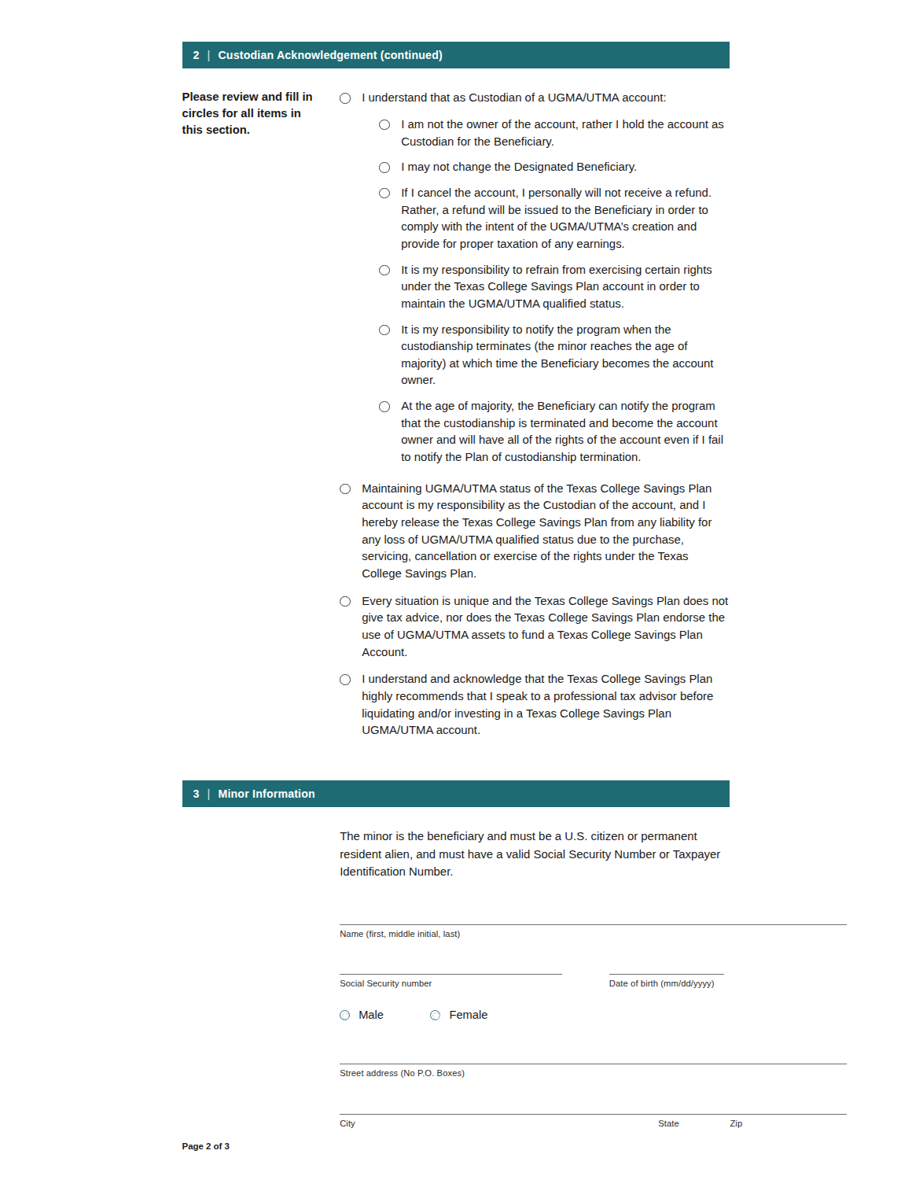2|Custodian Acknowledgement (continued)
Please review and fill in circles for all items in this section.
I understand that as Custodian of a UGMA/UTMA account:
I am not the owner of the account, rather I hold the account as Custodian for the Beneficiary.
I may not change the Designated Beneficiary.
If I cancel the account, I personally will not receive a refund. Rather, a refund will be issued to the Beneficiary in order to comply with the intent of the UGMA/UTMA’s creation and provide for proper taxation of any earnings.
It is my responsibility to refrain from exercising certain rights under the Texas College Savings Plan account in order to maintain the UGMA/UTMA qualified status.
It is my responsibility to notify the program when the custodianship terminates (the minor reaches the age of majority) at which time the Beneficiary becomes the account owner.
At the age of majority, the Beneficiary can notify the program that the custodianship is terminated and become the account owner and will have all of the rights of the account even if I fail to notify the Plan of custodianship termination.
Maintaining UGMA/UTMA status of the Texas College Savings Plan account is my responsibility as the Custodian of the account, and I hereby release the Texas College Savings Plan from any liability for any loss of UGMA/UTMA qualified status due to the purchase, servicing, cancellation or exercise of the rights under the Texas College Savings Plan.
Every situation is unique and the Texas College Savings Plan does not give tax advice, nor does the Texas College Savings Plan endorse the use of UGMA/UTMA assets to fund a Texas College Savings Plan Account.
I understand and acknowledge that the Texas College Savings Plan highly recommends that I speak to a professional tax advisor before liquidating and/or investing in a Texas College Savings Plan UGMA/UTMA account.
3|Minor Information
The minor is the beneficiary and must be a U.S. citizen or permanent resident alien, and must have a valid Social Security Number or Taxpayer Identification Number.
Name (first, middle initial, last)
Social Security number
Date of birth (mm/dd/yyyy)
Male
Female
Street address (No P.O. Boxes)
City
State
Zip
Page 2 of 3